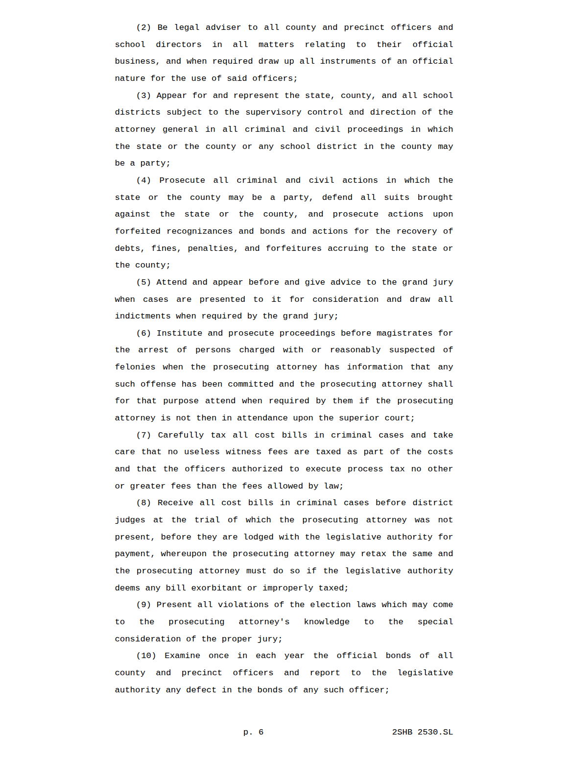(2) Be legal adviser to all county and precinct officers and school directors in all matters relating to their official business, and when required draw up all instruments of an official nature for the use of said officers;
(3) Appear for and represent the state, county, and all school districts subject to the supervisory control and direction of the attorney general in all criminal and civil proceedings in which the state or the county or any school district in the county may be a party;
(4) Prosecute all criminal and civil actions in which the state or the county may be a party, defend all suits brought against the state or the county, and prosecute actions upon forfeited recognizances and bonds and actions for the recovery of debts, fines, penalties, and forfeitures accruing to the state or the county;
(5) Attend and appear before and give advice to the grand jury when cases are presented to it for consideration and draw all indictments when required by the grand jury;
(6) Institute and prosecute proceedings before magistrates for the arrest of persons charged with or reasonably suspected of felonies when the prosecuting attorney has information that any such offense has been committed and the prosecuting attorney shall for that purpose attend when required by them if the prosecuting attorney is not then in attendance upon the superior court;
(7) Carefully tax all cost bills in criminal cases and take care that no useless witness fees are taxed as part of the costs and that the officers authorized to execute process tax no other or greater fees than the fees allowed by law;
(8) Receive all cost bills in criminal cases before district judges at the trial of which the prosecuting attorney was not present, before they are lodged with the legislative authority for payment, whereupon the prosecuting attorney may retax the same and the prosecuting attorney must do so if the legislative authority deems any bill exorbitant or improperly taxed;
(9) Present all violations of the election laws which may come to the prosecuting attorney's knowledge to the special consideration of the proper jury;
(10) Examine once in each year the official bonds of all county and precinct officers and report to the legislative authority any defect in the bonds of any such officer;
p. 6 2SHB 2530.SL